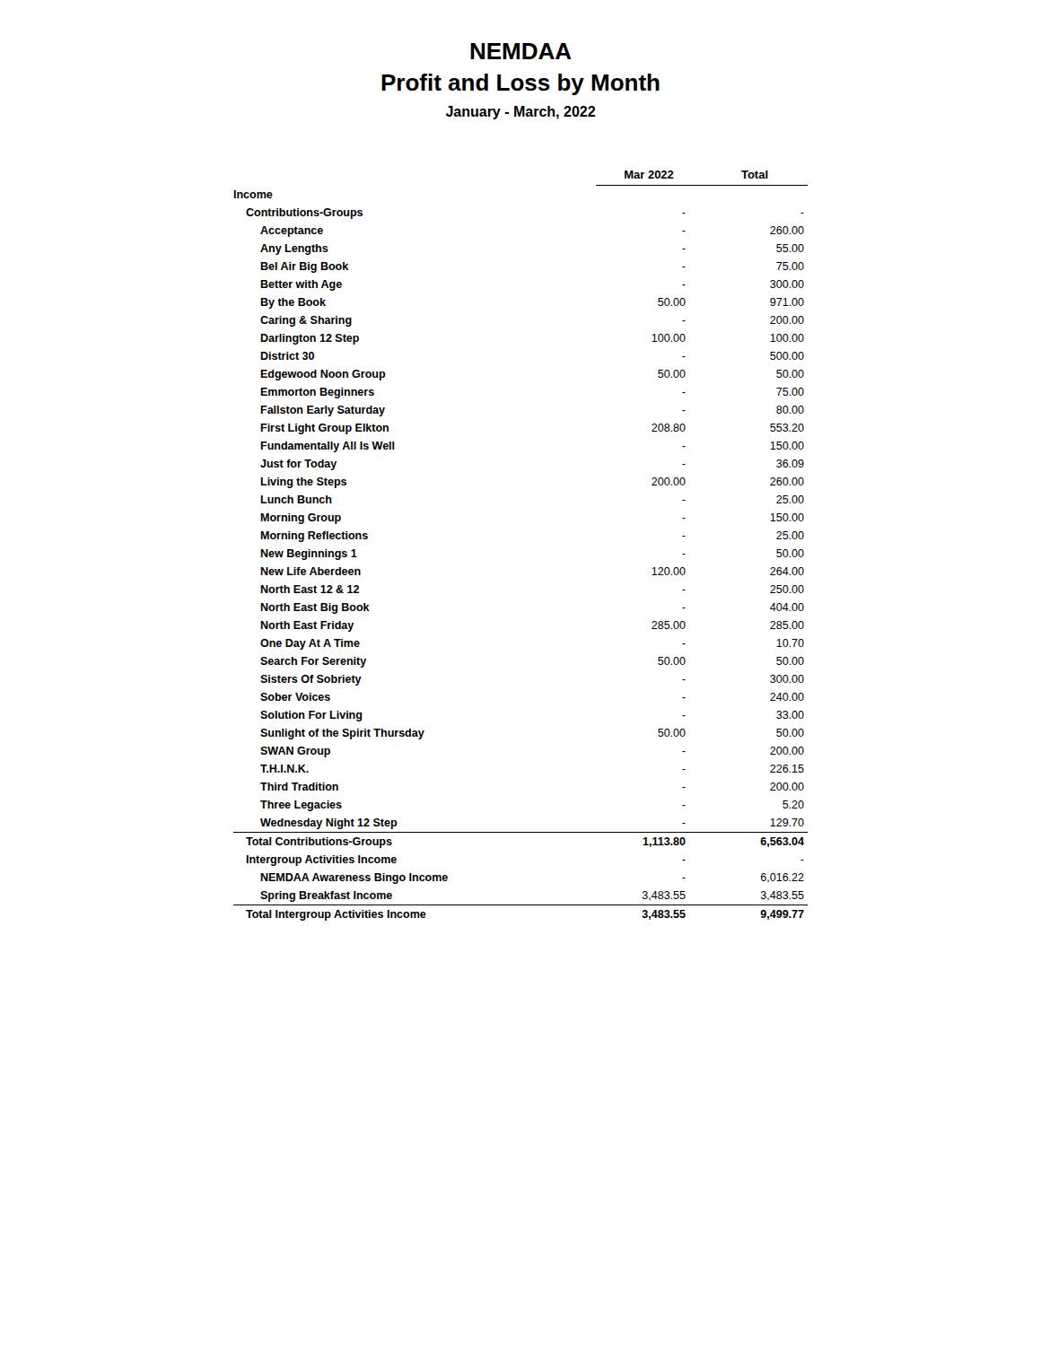NEMDAA
Profit and Loss by Month
January - March, 2022
| | Mar 2022 | Total |
| --- | --- | --- |
| Income | | |
| Contributions-Groups | - | - |
| Acceptance | - | 260.00 |
| Any Lengths | - | 55.00 |
| Bel Air Big Book | - | 75.00 |
| Better with Age | - | 300.00 |
| By the Book | 50.00 | 971.00 |
| Caring & Sharing | - | 200.00 |
| Darlington 12 Step | 100.00 | 100.00 |
| District 30 | - | 500.00 |
| Edgewood Noon Group | 50.00 | 50.00 |
| Emmorton Beginners | - | 75.00 |
| Fallston Early Saturday | - | 80.00 |
| First Light Group Elkton | 208.80 | 553.20 |
| Fundamentally All Is Well | - | 150.00 |
| Just for Today | - | 36.09 |
| Living the Steps | 200.00 | 260.00 |
| Lunch Bunch | - | 25.00 |
| Morning Group | - | 150.00 |
| Morning Reflections | - | 25.00 |
| New Beginnings 1 | - | 50.00 |
| New Life Aberdeen | 120.00 | 264.00 |
| North East 12 & 12 | - | 250.00 |
| North East Big Book | - | 404.00 |
| North East Friday | 285.00 | 285.00 |
| One Day At A Time | - | 10.70 |
| Search For Serenity | 50.00 | 50.00 |
| Sisters Of Sobriety | - | 300.00 |
| Sober Voices | - | 240.00 |
| Solution For Living | - | 33.00 |
| Sunlight of the Spirit Thursday | 50.00 | 50.00 |
| SWAN Group | - | 200.00 |
| T.H.I.N.K. | - | 226.15 |
| Third Tradition | - | 200.00 |
| Three Legacies | - | 5.20 |
| Wednesday Night 12 Step | - | 129.70 |
| Total Contributions-Groups | 1,113.80 | 6,563.04 |
| Intergroup Activities Income | - | - |
| NEMDAA Awareness Bingo Income | - | 6,016.22 |
| Spring Breakfast Income | 3,483.55 | 3,483.55 |
| Total Intergroup Activities Income | 3,483.55 | 9,499.77 |